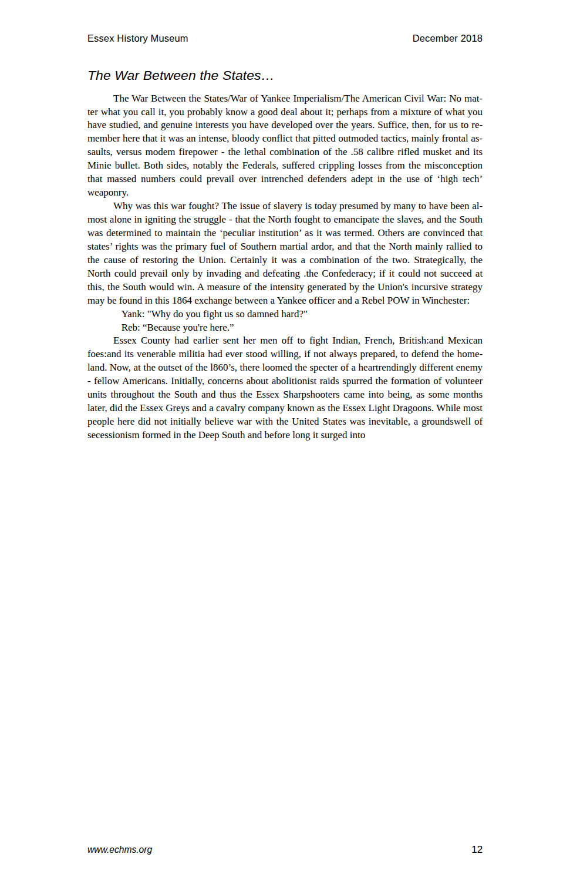Essex History Museum December 2018
The War Between the States…
The War Between the States/War of Yankee Imperialism/The American Civil War: No matter what you call it, you probably know a good deal about it; perhaps from a mixture of what you have studied, and genuine interests you have developed over the years. Suffice, then, for us to remember here that it was an intense, bloody conflict that pitted outmoded tactics, mainly frontal assaults, versus modem firepower - the lethal combination of the .58 calibre rifled musket and its Minie bullet. Both sides, notably the Federals, suffered crippling losses from the misconception that massed numbers could prevail over intrenched defenders adept in the use of ‘high tech’ weaponry.
Why was this war fought? The issue of slavery is today presumed by many to have been almost alone in igniting the struggle - that the North fought to emancipate the slaves, and the South was determined to maintain the ‘peculiar institution’ as it was termed. Others are convinced that states’ rights was the primary fuel of Southern martial ardor, and that the North mainly rallied to the cause of restoring the Union. Certainly it was a combination of the two. Strategically, the North could prevail only by invading and defeating .the Confederacy; if it could not succeed at this, the South would win. A measure of the intensity generated by the Union's incursive strategy may be found in this 1864 exchange between a Yankee officer and a Rebel POW in Winchester:
Yank: "Why do you fight us so damned hard?"
Reb: “Because you're here.”
Essex County had earlier sent her men off to fight Indian, French, British:and Mexican foes:and its venerable militia had ever stood willing, if not always prepared, to defend the homeland. Now, at the outset of the l860’s, there loomed the specter of a heartrendingly different enemy - fellow Americans. Initially, concerns about abolitionist raids spurred the formation of volunteer units throughout the South and thus the Essex Sharpshooters came into being, as some months later, did the Essex Greys and a cavalry company known as the Essex Light Dragoons. While most people here did not initially believe war with the United States was inevitable, a groundswell of secessionism formed in the Deep South and before long it surged into
www.echms.org 12